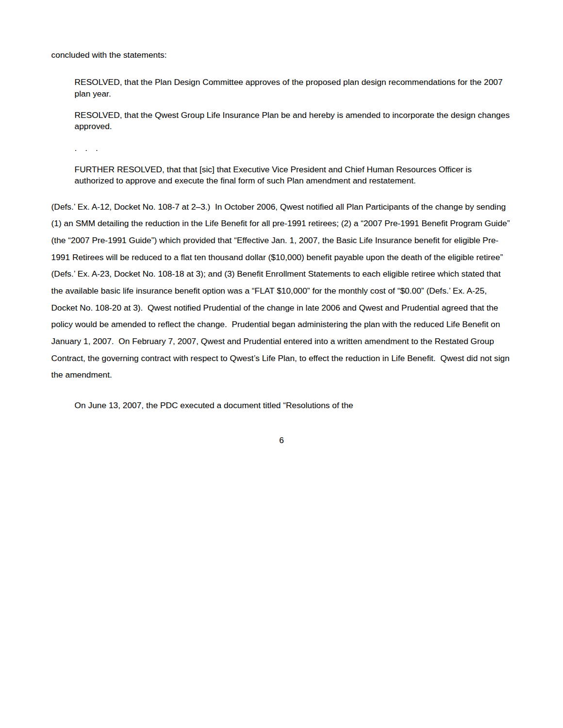concluded with the statements:
RESOLVED, that the Plan Design Committee approves of the proposed plan design recommendations for the 2007 plan year.
RESOLVED, that the Qwest Group Life Insurance Plan be and hereby is amended to incorporate the design changes approved.
. . .
FURTHER RESOLVED, that that [sic] that Executive Vice President and Chief Human Resources Officer is authorized to approve and execute the final form of such Plan amendment and restatement.
(Defs.’ Ex. A-12, Docket No. 108-7 at 2–3.) In October 2006, Qwest notified all Plan Participants of the change by sending (1) an SMM detailing the reduction in the Life Benefit for all pre-1991 retirees; (2) a “2007 Pre-1991 Benefit Program Guide” (the “2007 Pre-1991 Guide”) which provided that “Effective Jan. 1, 2007, the Basic Life Insurance benefit for eligible Pre-1991 Retirees will be reduced to a flat ten thousand dollar ($10,000) benefit payable upon the death of the eligible retiree” (Defs.’ Ex. A-23, Docket No. 108-18 at 3); and (3) Benefit Enrollment Statements to each eligible retiree which stated that the available basic life insurance benefit option was a “FLAT $10,000” for the monthly cost of “$0.00” (Defs.’ Ex. A-25, Docket No. 108-20 at 3). Qwest notified Prudential of the change in late 2006 and Qwest and Prudential agreed that the policy would be amended to reflect the change. Prudential began administering the plan with the reduced Life Benefit on January 1, 2007. On February 7, 2007, Qwest and Prudential entered into a written amendment to the Restated Group Contract, the governing contract with respect to Qwest’s Life Plan, to effect the reduction in Life Benefit. Qwest did not sign the amendment.
On June 13, 2007, the PDC executed a document titled “Resolutions of the
6